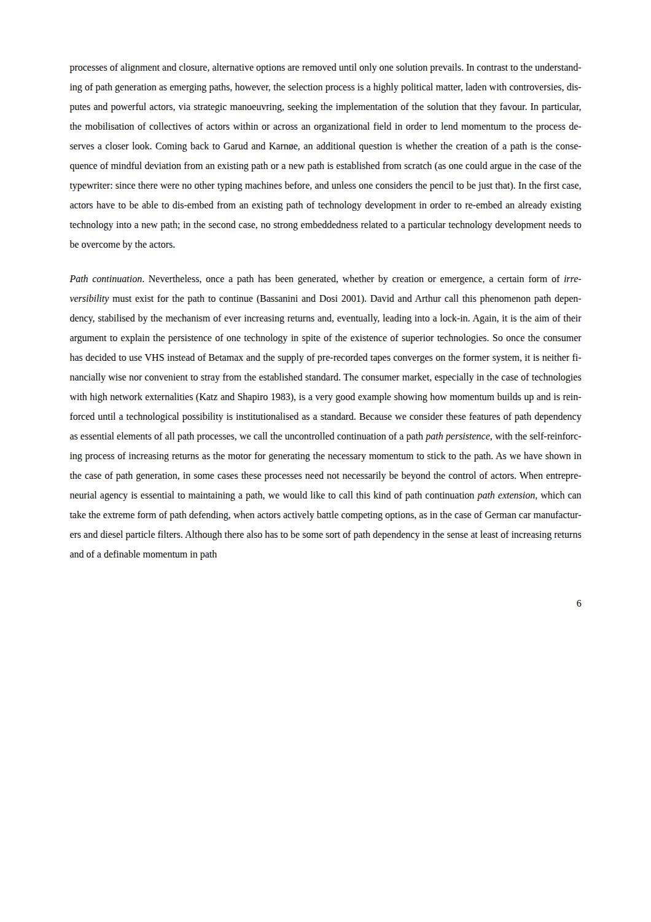processes of alignment and closure, alternative options are removed until only one solution prevails. In contrast to the understanding of path generation as emerging paths, however, the selection process is a highly political matter, laden with controversies, disputes and powerful actors, via strategic manoeuvring, seeking the implementation of the solution that they favour. In particular, the mobilisation of collectives of actors within or across an organizational field in order to lend momentum to the process deserves a closer look. Coming back to Garud and Karnøe, an additional question is whether the creation of a path is the consequence of mindful deviation from an existing path or a new path is established from scratch (as one could argue in the case of the typewriter: since there were no other typing machines before, and unless one considers the pencil to be just that). In the first case, actors have to be able to dis-embed from an existing path of technology development in order to re-embed an already existing technology into a new path; in the second case, no strong embeddedness related to a particular technology development needs to be overcome by the actors.
Path continuation. Nevertheless, once a path has been generated, whether by creation or emergence, a certain form of irreversibility must exist for the path to continue (Bassanini and Dosi 2001). David and Arthur call this phenomenon path dependency, stabilised by the mechanism of ever increasing returns and, eventually, leading into a lock-in. Again, it is the aim of their argument to explain the persistence of one technology in spite of the existence of superior technologies. So once the consumer has decided to use VHS instead of Betamax and the supply of pre-recorded tapes converges on the former system, it is neither financially wise nor convenient to stray from the established standard. The consumer market, especially in the case of technologies with high network externalities (Katz and Shapiro 1983), is a very good example showing how momentum builds up and is reinforced until a technological possibility is institutionalised as a standard. Because we consider these features of path dependency as essential elements of all path processes, we call the uncontrolled continuation of a path path persistence, with the self-reinforcing process of increasing returns as the motor for generating the necessary momentum to stick to the path. As we have shown in the case of path generation, in some cases these processes need not necessarily be beyond the control of actors. When entrepreneurial agency is essential to maintaining a path, we would like to call this kind of path continuation path extension, which can take the extreme form of path defending, when actors actively battle competing options, as in the case of German car manufacturers and diesel particle filters. Although there also has to be some sort of path dependency in the sense at least of increasing returns and of a definable momentum in path
6